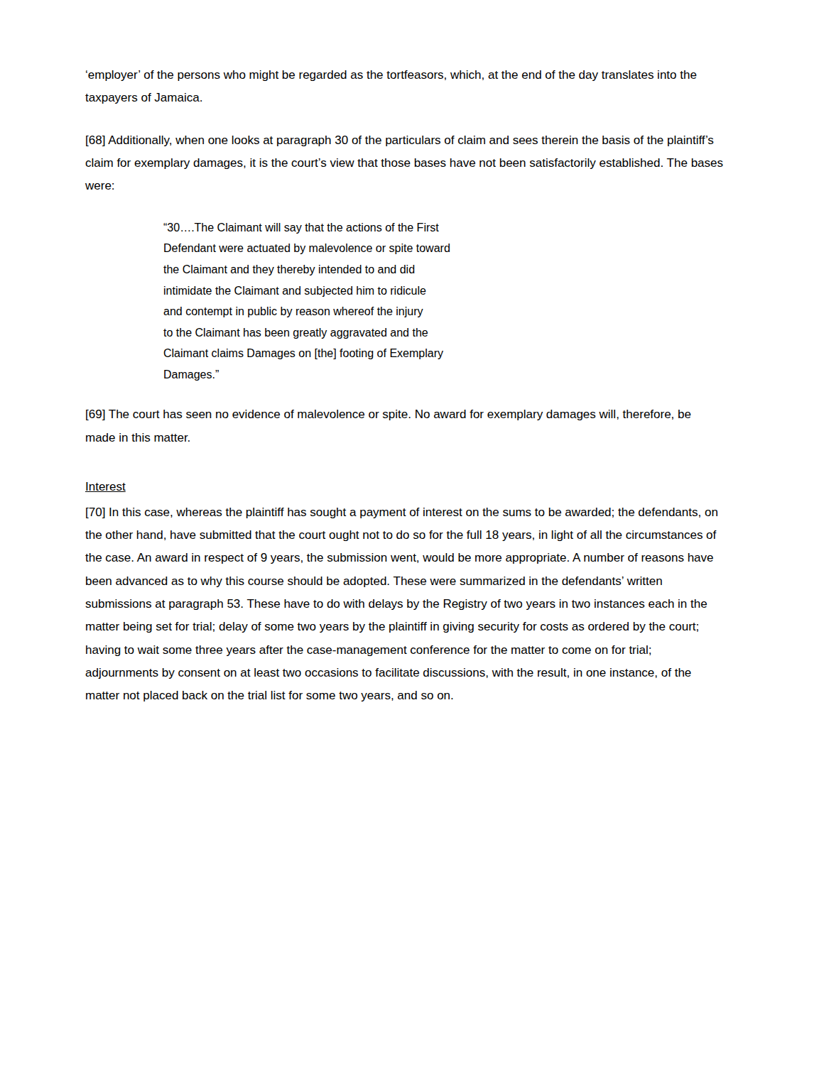‘employer’ of the persons who might be regarded as the tortfeasors, which, at the end of the day translates into the taxpayers of Jamaica.
[68] Additionally, when one looks at paragraph 30 of the particulars of claim and sees therein the basis of the plaintiff’s claim for exemplary damages, it is the court’s view that those bases have not been satisfactorily established. The bases were:
“30….The Claimant will say that the actions of the First
Defendant were actuated by malevolence or spite toward
the Claimant and they thereby intended to and did
intimidate the Claimant and subjected him to ridicule
and contempt in public by reason whereof the injury
to the Claimant has been greatly aggravated and the
Claimant claims Damages on [the] footing of Exemplary
Damages.”
[69] The court has seen no evidence of malevolence or spite. No award for exemplary damages will, therefore, be made in this matter.
Interest
[70] In this case, whereas the plaintiff has sought a payment of interest on the sums to be awarded; the defendants, on the other hand, have submitted that the court ought not to do so for the full 18 years, in light of all the circumstances of the case. An award in respect of 9 years, the submission went, would be more appropriate. A number of reasons have been advanced as to why this course should be adopted. These were summarized in the defendants’ written submissions at paragraph 53. These have to do with delays by the Registry of two years in two instances each in the matter being set for trial; delay of some two years by the plaintiff in giving security for costs as ordered by the court; having to wait some three years after the case-management conference for the matter to come on for trial; adjournments by consent on at least two occasions to facilitate discussions, with the result, in one instance, of the matter not placed back on the trial list for some two years, and so on.